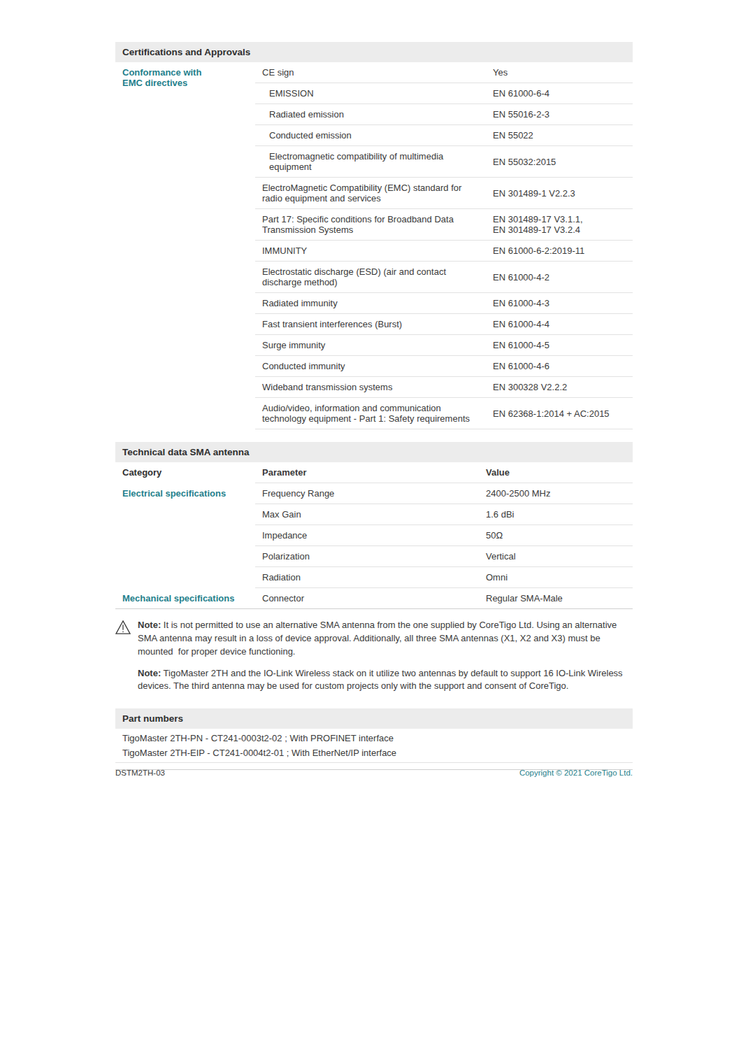Certifications and Approvals
| Conformance with EMC directives | CE sign | Yes |
| EMISSION | EN 61000-6-4 |
| Radiated emission | EN 55016-2-3 |
| Conducted emission | EN 55022 |
| Electromagnetic compatibility of multimedia equipment | EN 55032:2015 |
| ElectroMagnetic Compatibility (EMC) standard for radio equipment and services | EN 301489-1 V2.2.3 |
| Part 17: Specific conditions for Broadband Data Transmission Systems | EN 301489-17 V3.1.1, EN 301489-17 V3.2.4 |
| IMMUNITY | EN 61000-6-2:2019-11 |
| Electrostatic discharge (ESD) (air and contact discharge method) | EN 61000-4-2 |
| Radiated immunity | EN 61000-4-3 |
| Fast transient interferences (Burst) | EN 61000-4-4 |
| Surge immunity | EN 61000-4-5 |
| Conducted immunity | EN 61000-4-6 |
| Wideband transmission systems | EN 300328 V2.2.2 |
| Audio/video, information and communication technology equipment - Part 1: Safety requirements | EN 62368-1:2014 + AC:2015 |
Technical data SMA antenna
| Category | Parameter | Value |
| Electrical specifications | Frequency Range | 2400-2500 MHz |
| Max Gain | 1.6 dBi |
| Impedance | 50Ω |
| Polarization | Vertical |
| Radiation | Omni |
| Mechanical specifications | Connector | Regular SMA-Male |
Note: It is not permitted to use an alternative SMA antenna from the one supplied by CoreTigo Ltd. Using an alternative SMA antenna may result in a loss of device approval. Additionally, all three SMA antennas (X1, X2 and X3) must be mounted for proper device functioning.
Note: TigoMaster 2TH and the IO-Link Wireless stack on it utilize two antennas by default to support 16 IO-Link Wireless devices. The third antenna may be used for custom projects only with the support and consent of CoreTigo.
Part numbers
TigoMaster 2TH-PN - CT241-0003t2-02 ; With PROFINET interface
TigoMaster 2TH-EIP - CT241-0004t2-01 ; With EtherNet/IP interface
DSTM2TH-03
Copyright © 2021 CoreTigo Ltd.